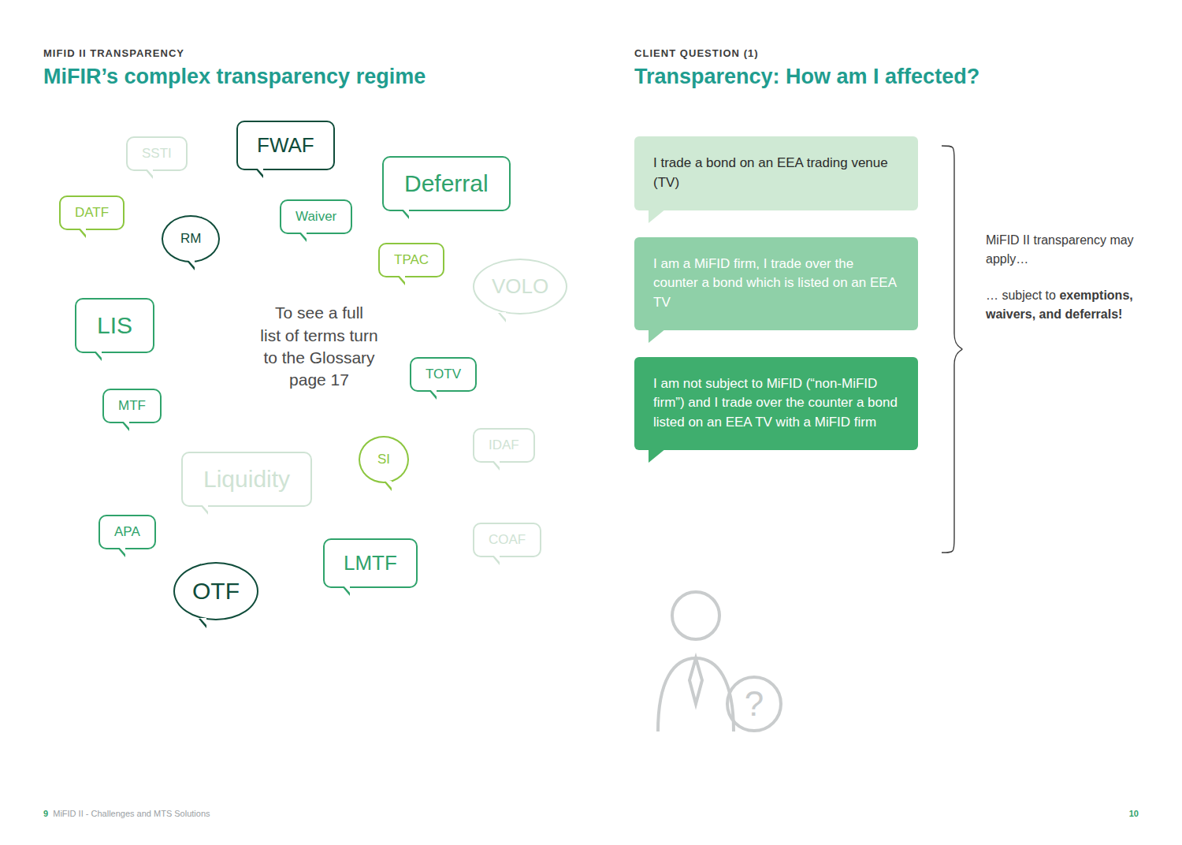MiFID II Transparency
MiFIR’s complex transparency regime
SSTI
FWAF
Deferral
DATF
RM
Waiver
TPAC
VOLO
LIS
TOTV
MTF
IDAF
SI
Liquidity
APA
COAF
LMTF
OTF
To see a full
list of terms turn
to the Glossary
page 17
9 MiFID II - Challenges and MTS Solutions
Client Question (1)
Transparency: How am I affected?
I trade a bond on an EEA trading venue (TV)
I am a MiFID firm, I trade over the counter a bond which is listed on an EEA TV
I am not subject to MiFID (“non-MiFID firm”) and I trade over the counter a bond listed on an EEA TV with a MiFID firm
MiFID II transparency may apply…
… subject to exemptions, waivers, and deferrals!
?
10